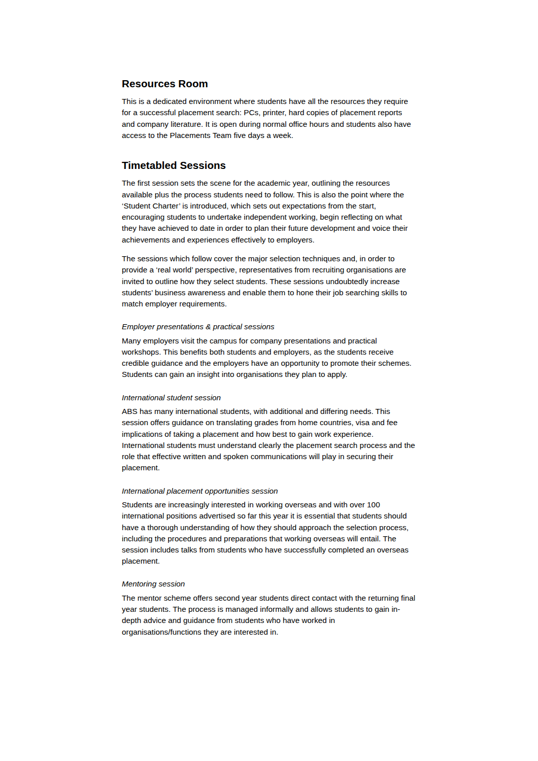Resources Room
This is a dedicated environment where students have all the resources they require for a successful placement search: PCs, printer, hard copies of placement reports and company literature. It is open during normal office hours and students also have access to the Placements Team five days a week.
Timetabled Sessions
The first session sets the scene for the academic year, outlining the resources available plus the process students need to follow. This is also the point where the ‘Student Charter’ is introduced, which sets out expectations from the start, encouraging students to undertake independent working, begin reflecting on what they have achieved to date in order to plan their future development and voice their achievements and experiences effectively to employers.
The sessions which follow cover the major selection techniques and, in order to provide a ‘real world’ perspective, representatives from recruiting organisations are invited to outline how they select students. These sessions undoubtedly increase students’ business awareness and enable them to hone their job searching skills to match employer requirements.
Employer presentations & practical sessions
Many employers visit the campus for company presentations and practical workshops. This benefits both students and employers, as the students receive credible guidance and the employers have an opportunity to promote their schemes. Students can gain an insight into organisations they plan to apply.
International student session
ABS has many international students, with additional and differing needs. This session offers guidance on translating grades from home countries, visa and fee implications of taking a placement and how best to gain work experience. International students must understand clearly the placement search process and the role that effective written and spoken communications will play in securing their placement.
International placement opportunities session
Students are increasingly interested in working overseas and with over 100 international positions advertised so far this year it is essential that students should have a thorough understanding of how they should approach the selection process, including the procedures and preparations that working overseas will entail. The session includes talks from students who have successfully completed an overseas placement.
Mentoring session
The mentor scheme offers second year students direct contact with the returning final year students. The process is managed informally and allows students to gain in-depth advice and guidance from students who have worked in organisations/functions they are interested in.